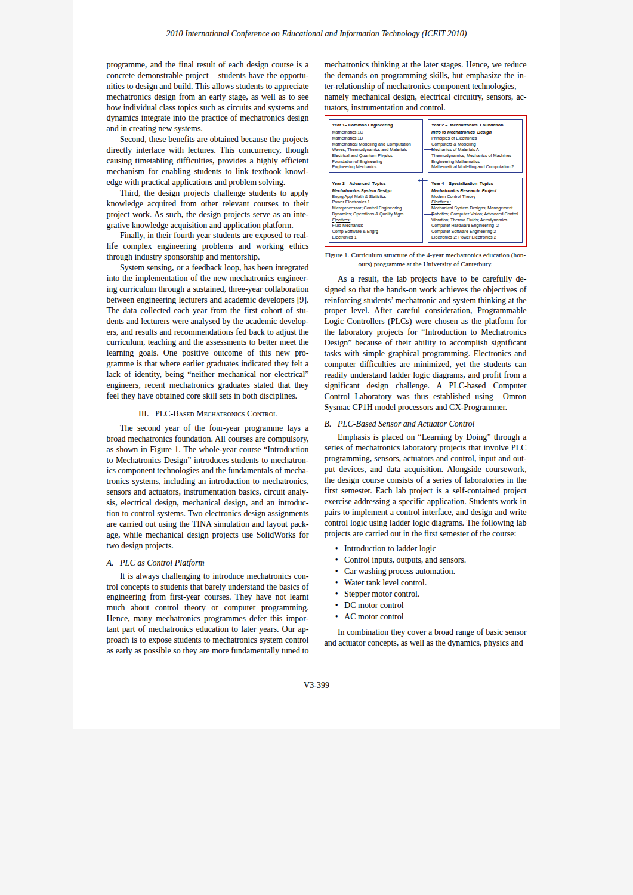2010 International Conference on Educational and Information Technology (ICEIT 2010)
programme, and the final result of each design course is a concrete demonstrable project – students have the opportunities to design and build. This allows students to appreciate mechatronics design from an early stage, as well as to see how individual class topics such as circuits and systems and dynamics integrate into the practice of mechatronics design and in creating new systems.
Second, these benefits are obtained because the projects directly interlace with lectures. This concurrency, though causing timetabling difficulties, provides a highly efficient mechanism for enabling students to link textbook knowledge with practical applications and problem solving.
Third, the design projects challenge students to apply knowledge acquired from other relevant courses to their project work. As such, the design projects serve as an integrative knowledge acquisition and application platform.
Finally, in their fourth year students are exposed to real-life complex engineering problems and working ethics through industry sponsorship and mentorship.
System sensing, or a feedback loop, has been integrated into the implementation of the new mechatronics engineering curriculum through a sustained, three-year collaboration between engineering lecturers and academic developers [9]. The data collected each year from the first cohort of students and lecturers were analysed by the academic developers, and results and recommendations fed back to adjust the curriculum, teaching and the assessments to better meet the learning goals. One positive outcome of this new programme is that where earlier graduates indicated they felt a lack of identity, being “neither mechanical nor electrical” engineers, recent mechatronics graduates stated that they feel they have obtained core skill sets in both disciplines.
III. PLC-Based Mechatronics Control
The second year of the four-year programme lays a broad mechatronics foundation. All courses are compulsory, as shown in Figure 1. The whole-year course “Introduction to Mechatronics Design” introduces students to mechatronics component technologies and the fundamentals of mechatronics systems, including an introduction to mechatronics, sensors and actuators, instrumentation basics, circuit analysis, electrical design, mechanical design, and an introduction to control systems. Two electronics design assignments are carried out using the TINA simulation and layout package, while mechanical design projects use SolidWorks for two design projects.
A. PLC as Control Platform
It is always challenging to introduce mechatronics control concepts to students that barely understand the basics of engineering from first-year courses. They have not learnt much about control theory or computer programming. Hence, many mechatronics programmes defer this important part of mechatronics education to later years. Our approach is to expose students to mechatronics system control as early as possible so they are more fundamentally tuned to mechatronics thinking at the later stages. Hence, we reduce the demands on programming skills, but emphasize the inter-relationship of mechatronics component technologies,
namely mechanical design, electrical circuitry, sensors, actuators, instrumentation and control.
Year 1– Common Engineering
Mathematics 1C
Mathematics 1D
Mathematical Modelling and Computation
Waves, Thermodynamics and Materials
Electrical and Quantum Physics
Foundation of Engineering
Engineering Mechanics
Year 2 – Mechatronics Foundation
Intro to Mechatronics Design
Principles of Electronics
Computers & Modelling
Mechanics of Materials A
Thermodynamics; Mechanics of Machines
Engineering Mathematics
Mathematical Modelling and Computation 2
Year 3 – Advanced Topics
Mechatronics System Design
Engrg Appl Math & Statistics
Power Electronics 1
Microprocessor; Control Engineering
Dynamics; Operations & Quality Mgm
Ejectives:
Fluid Mechanics
Comp Software & Engrg
Electronics 1
Year 4 – Specialization Topics
Mechatronics Research Project
Modern Control Theory
Electives :
Mechanical System Designs; Management
Robotics; Computer Vision; Advanced Control
Vibration; Thermo Fluids; Aerodynamics
Computer Hardware Engineering 2
Computer Software Engineering 2
Electronics 2; Power Electronics 2
⟶ ⟶ ⟵
Figure 1. Curriculum structure of the 4-year mechatronics education (honours) programme at the University of Canterbury.
As a result, the lab projects have to be carefully designed so that the hands-on work achieves the objectives of reinforcing students’ mechatronic and system thinking at the proper level. After careful consideration, Programmable Logic Controllers (PLCs) were chosen as the platform for the laboratory projects for “Introduction to Mechatronics Design” because of their ability to accomplish significant tasks with simple graphical programming. Electronics and computer difficulties are minimized, yet the students can readily understand ladder logic diagrams, and profit from a significant design challenge. A PLC-based Computer Control Laboratory was thus established using Omron Sysmac CP1H model processors and CX-Programmer.
B. PLC-Based Sensor and Actuator Control
Emphasis is placed on “Learning by Doing” through a series of mechatronics laboratory projects that involve PLC programming, sensors, actuators and control, input and output devices, and data acquisition. Alongside coursework, the design course consists of a series of laboratories in the first semester. Each lab project is a self-contained project exercise addressing a specific application. Students work in pairs to implement a control interface, and design and write control logic using ladder logic diagrams. The following lab projects are carried out in the first semester of the course:
Introduction to ladder logic
Control inputs, outputs, and sensors.
Car washing process automation.
Water tank level control.
Stepper motor control.
DC motor control
AC motor control
In combination they cover a broad range of basic sensor and actuator concepts, as well as the dynamics, physics and
V3-399